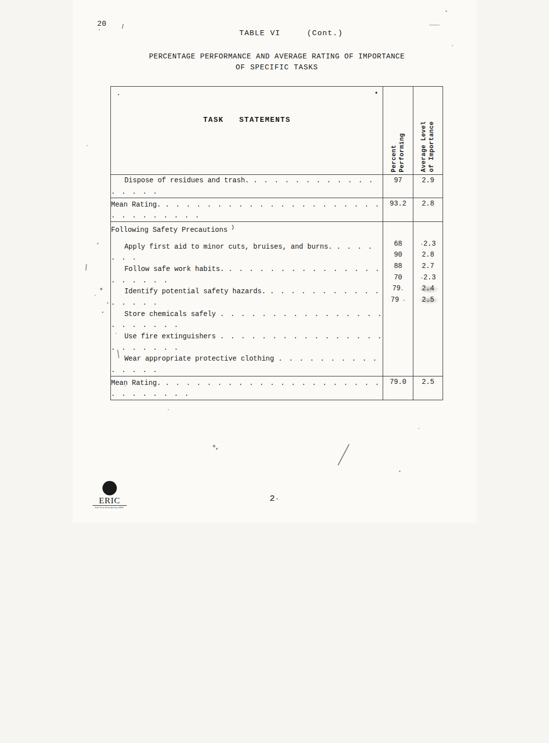20.
TABLE VI (Cont.)
PERCENTAGE PERFORMANCE AND AVERAGE RATING OF IMPORTANCE OF SPECIFIC TASKS
| . • TASK STATEMENTS | Percent Performing | Average Level of Importance |
| --- | --- | --- |
| Dispose of residues and trash. . . . . . . . . . . . . . . . . . | 97 | 2.9 |
| Mean Rating. . . . . . . . . . . . . . . . . . . . . . . . . . . . . . . | 93.2 | 2.8 |
| Following Safety Precautions ) Apply first aid to minor cuts, bruises, and burns. . . . . . . . Follow safe work habits. . . . . . . . . . . . . . . . . . . . . . Identify potential safety hazards. . . . . . . . . . . . . . . . . Store chemicals safely . . . . . . . . . . . . . . . . . . . . . . . Use fire extinguishers . . . . . . . . . . . . . . . . . . . . . . . Wear appropriate protective clothing . . . . . . . . . . . . . . . | 68 90 88 70 79 . 79 · | · 2.3 2.8 2.7 · 2.3 2.4 2.5 |
| Mean Rating. . . . . . . . . . . . . . . . . . . . . . . . . . . . . . | 79.0 | 2.5 |
2·
ERIC
Full Text Provided by ERIC